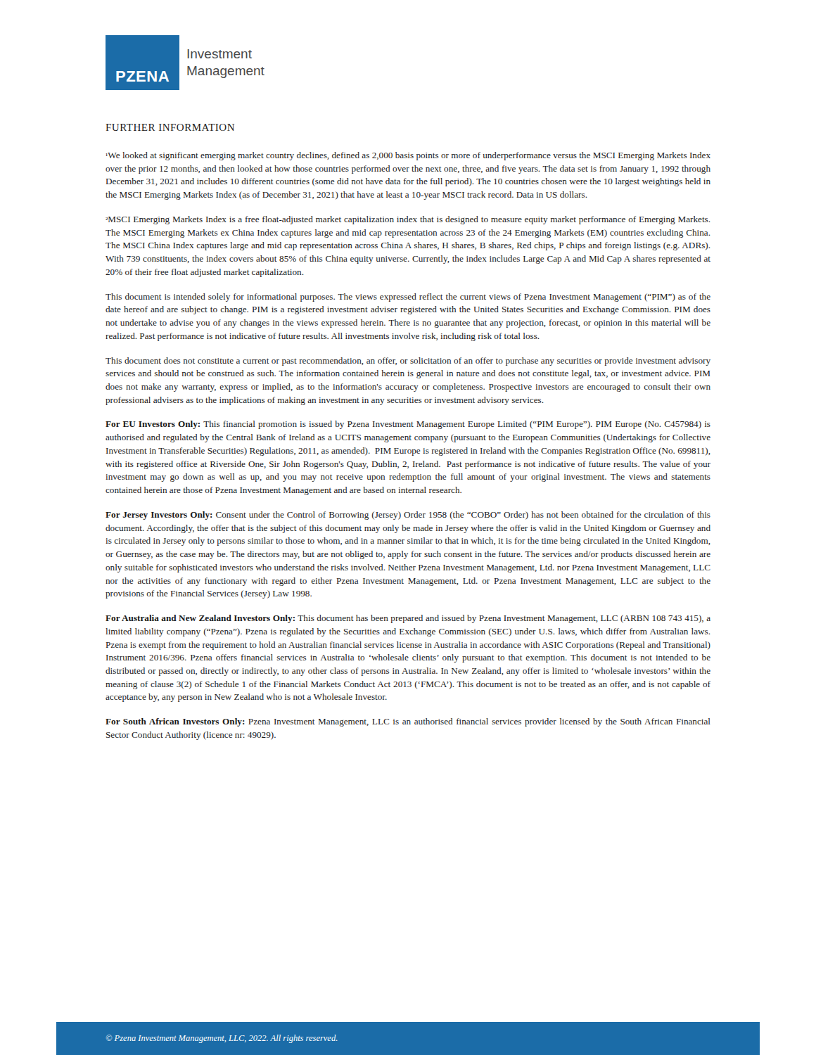PZENA
Investment
Management
FURTHER INFORMATION
¹ We looked at significant emerging market country declines, defined as 2,000 basis points or more of underperformance versus the MSCI Emerging Markets Index over the prior 12 months, and then looked at how those countries performed over the next one, three, and five years. The data set is from January 1, 1992 through December 31, 2021 and includes 10 different countries (some did not have data for the full period). The 10 countries chosen were the 10 largest weightings held in the MSCI Emerging Markets Index (as of December 31, 2021) that have at least a 10-year MSCI track record. Data in US dollars.
² MSCI Emerging Markets Index is a free float-adjusted market capitalization index that is designed to measure equity market performance of Emerging Markets. The MSCI Emerging Markets ex China Index captures large and mid cap representation across 23 of the 24 Emerging Markets (EM) countries excluding China. The MSCI China Index captures large and mid cap representation across China A shares, H shares, B shares, Red chips, P chips and foreign listings (e.g. ADRs). With 739 constituents, the index covers about 85% of this China equity universe. Currently, the index includes Large Cap A and Mid Cap A shares represented at 20% of their free float adjusted market capitalization.
This document is intended solely for informational purposes. The views expressed reflect the current views of Pzena Investment Management (“PIM”) as of the date hereof and are subject to change. PIM is a registered investment adviser registered with the United States Securities and Exchange Commission. PIM does not undertake to advise you of any changes in the views expressed herein. There is no guarantee that any projection, forecast, or opinion in this material will be realized. Past performance is not indicative of future results. All investments involve risk, including risk of total loss.
This document does not constitute a current or past recommendation, an offer, or solicitation of an offer to purchase any securities or provide investment advisory services and should not be construed as such. The information contained herein is general in nature and does not constitute legal, tax, or investment advice. PIM does not make any warranty, express or implied, as to the information's accuracy or completeness. Prospective investors are encouraged to consult their own professional advisers as to the implications of making an investment in any securities or investment advisory services.
For EU Investors Only: This financial promotion is issued by Pzena Investment Management Europe Limited (“PIM Europe”). PIM Europe (No. C457984) is authorised and regulated by the Central Bank of Ireland as a UCITS management company (pursuant to the European Communities (Undertakings for Collective Investment in Transferable Securities) Regulations, 2011, as amended). PIM Europe is registered in Ireland with the Companies Registration Office (No. 699811), with its registered office at Riverside One, Sir John Rogerson's Quay, Dublin, 2, Ireland. Past performance is not indicative of future results. The value of your investment may go down as well as up, and you may not receive upon redemption the full amount of your original investment. The views and statements contained herein are those of Pzena Investment Management and are based on internal research.
For Jersey Investors Only: Consent under the Control of Borrowing (Jersey) Order 1958 (the “COBO” Order) has not been obtained for the circulation of this document. Accordingly, the offer that is the subject of this document may only be made in Jersey where the offer is valid in the United Kingdom or Guernsey and is circulated in Jersey only to persons similar to those to whom, and in a manner similar to that in which, it is for the time being circulated in the United Kingdom, or Guernsey, as the case may be. The directors may, but are not obliged to, apply for such consent in the future. The services and/or products discussed herein are only suitable for sophisticated investors who understand the risks involved. Neither Pzena Investment Management, Ltd. nor Pzena Investment Management, LLC nor the activities of any functionary with regard to either Pzena Investment Management, Ltd. or Pzena Investment Management, LLC are subject to the provisions of the Financial Services (Jersey) Law 1998.
For Australia and New Zealand Investors Only: This document has been prepared and issued by Pzena Investment Management, LLC (ARBN 108 743 415), a limited liability company (“Pzena”). Pzena is regulated by the Securities and Exchange Commission (SEC) under U.S. laws, which differ from Australian laws. Pzena is exempt from the requirement to hold an Australian financial services license in Australia in accordance with ASIC Corporations (Repeal and Transitional) Instrument 2016/396. Pzena offers financial services in Australia to ‘wholesale clients’ only pursuant to that exemption. This document is not intended to be distributed or passed on, directly or indirectly, to any other class of persons in Australia. In New Zealand, any offer is limited to ‘wholesale investors’ within the meaning of clause 3(2) of Schedule 1 of the Financial Markets Conduct Act 2013 (‘FMCA’). This document is not to be treated as an offer, and is not capable of acceptance by, any person in New Zealand who is not a Wholesale Investor.
For South African Investors Only: Pzena Investment Management, LLC is an authorised financial services provider licensed by the South African Financial Sector Conduct Authority (licence nr: 49029).
© Pzena Investment Management, LLC, 2022. All rights reserved.